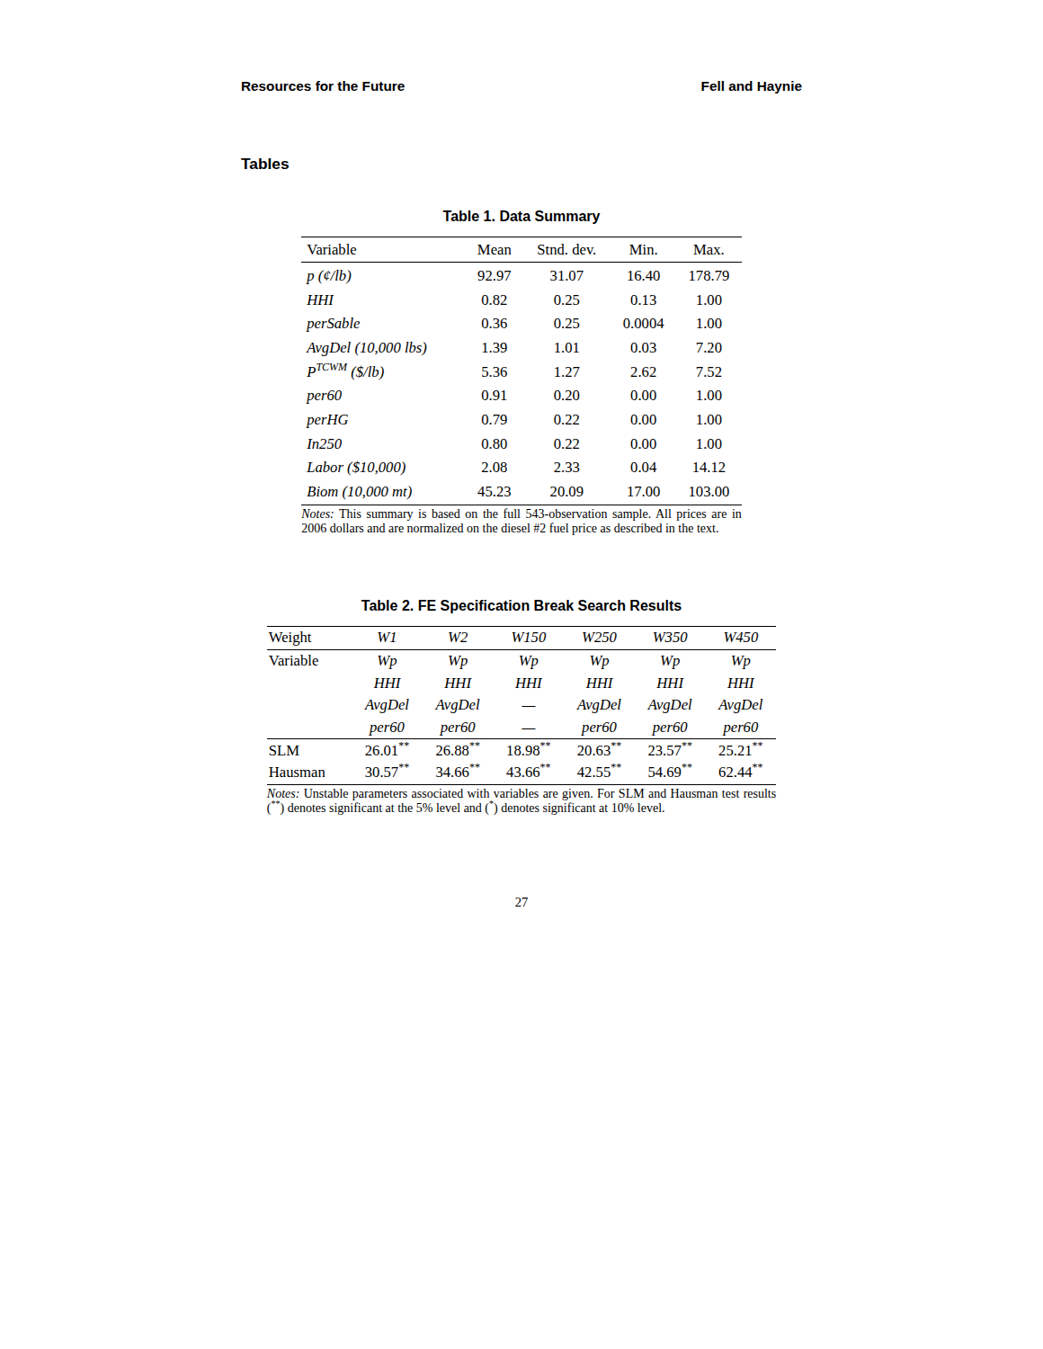Resources for the Future Fell and Haynie
Tables
Table 1. Data Summary
| Variable | Mean | Stnd. dev. | Min. | Max. |
| --- | --- | --- | --- | --- |
| p (¢/lb) | 92.97 | 31.07 | 16.40 | 178.79 |
| HHI | 0.82 | 0.25 | 0.13 | 1.00 |
| perSable | 0.36 | 0.25 | 0.0004 | 1.00 |
| AvgDel (10,000 lbs) | 1.39 | 1.01 | 0.03 | 7.20 |
| P TCWM ($/lb) | 5.36 | 1.27 | 2.62 | 7.52 |
| per60 | 0.91 | 0.20 | 0.00 | 1.00 |
| perHG | 0.79 | 0.22 | 0.00 | 1.00 |
| In250 | 0.80 | 0.22 | 0.00 | 1.00 |
| Labor ($10,000) | 2.08 | 2.33 | 0.04 | 14.12 |
| Biom (10,000 mt) | 45.23 | 20.09 | 17.00 | 103.00 |
Notes: This summary is based on the full 543-observation sample. All prices are in 2006 dollars and are normalized on the diesel #2 fuel price as described in the text.
Table 2. FE Specification Break Search Results
| Weight | W1 | W2 | W150 | W250 | W350 | W450 |
| Variable | Wp | Wp | Wp | Wp | Wp | Wp |
| | HHI | HHI | HHI | HHI | HHI | HHI |
| | AvgDel | AvgDel | — | AvgDel | AvgDel | AvgDel |
| | per60 | per60 | — | per60 | per60 | per60 |
| SLM | 26.01 ** | 26.88 ** | 18.98 ** | 20.63 ** | 23.57 ** | 25.21 ** |
| Hausman | 30.57 ** | 34.66 ** | 43.66 ** | 42.55 ** | 54.69 ** | 62.44 ** |
Notes: Unstable parameters associated with variables are given. For SLM and Hausman test results (**) denotes significant at the 5% level and (*) denotes significant at 10% level.
27